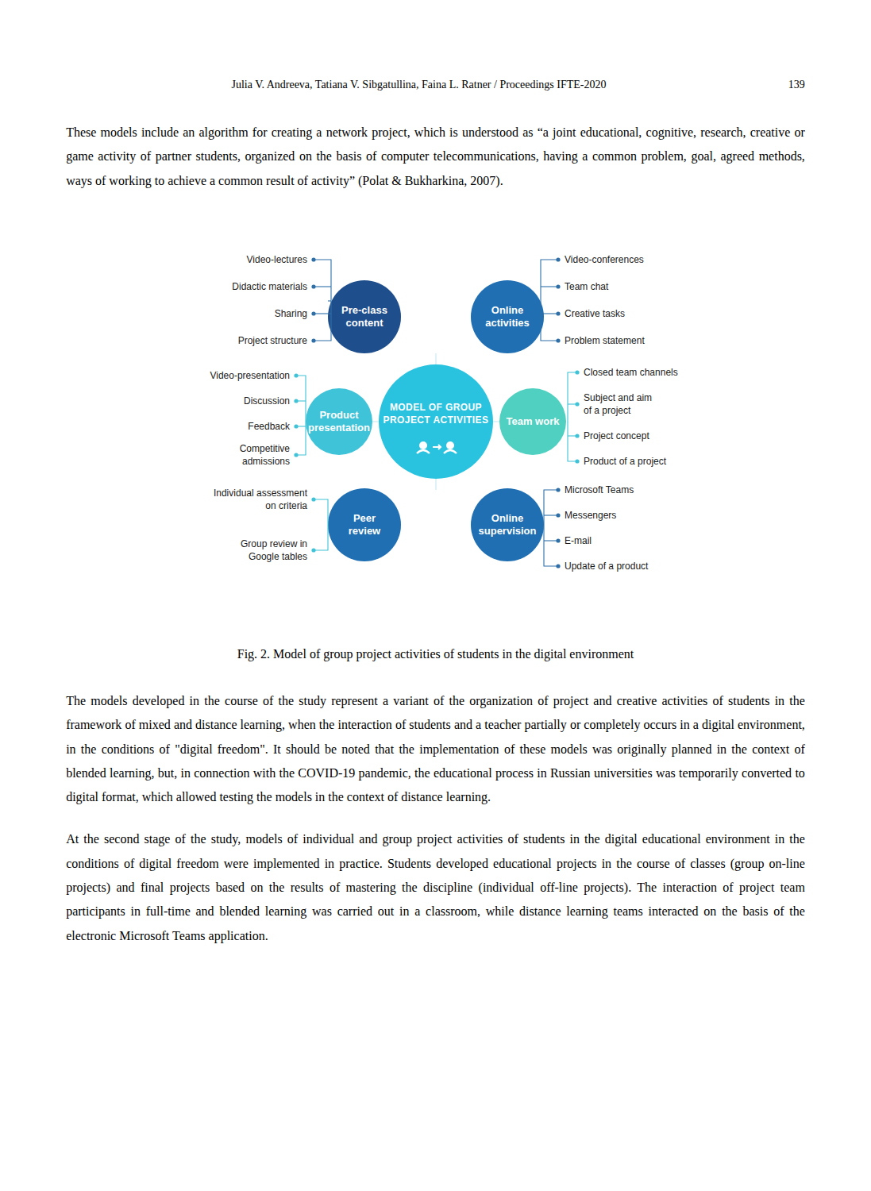Julia V. Andreeva, Tatiana V. Sibgatullina, Faina L. Ratner / Proceedings IFTE-2020 139
These models include an algorithm for creating a network project, which is understood as “a joint educational, cognitive, research, creative or game activity of partner students, organized on the basis of computer telecommunications, having a common problem, goal, agreed methods, ways of working to achieve a common result of activity” (Polat & Bukharkina, 2007).
MODEL OF GROUP PROJECT ACTIVITIES Pre-class content Online activities Product presentation Team work Peer review Online supervision Video-lectures Didactic materials Sharing Project structure Video-conferences Team chat Creative tasks Problem statement Video-presentation Discussion Feedback Competitive admissions Closed team channels Subject and aim of a project Project concept Product of a project Individual assessment on criteria Group review in Google tables Microsoft Teams Messengers E-mail Update of a product
Fig. 2. Model of group project activities of students in the digital environment
The models developed in the course of the study represent a variant of the organization of project and creative activities of students in the framework of mixed and distance learning, when the interaction of students and a teacher partially or completely occurs in a digital environment, in the conditions of "digital freedom". It should be noted that the implementation of these models was originally planned in the context of blended learning, but, in connection with the COVID-19 pandemic, the educational process in Russian universities was temporarily converted to digital format, which allowed testing the models in the context of distance learning.
At the second stage of the study, models of individual and group project activities of students in the digital educational environment in the conditions of digital freedom were implemented in practice. Students developed educational projects in the course of classes (group on-line projects) and final projects based on the results of mastering the discipline (individual off-line projects). The interaction of project team participants in full-time and blended learning was carried out in a classroom, while distance learning teams interacted on the basis of the electronic Microsoft Teams application.